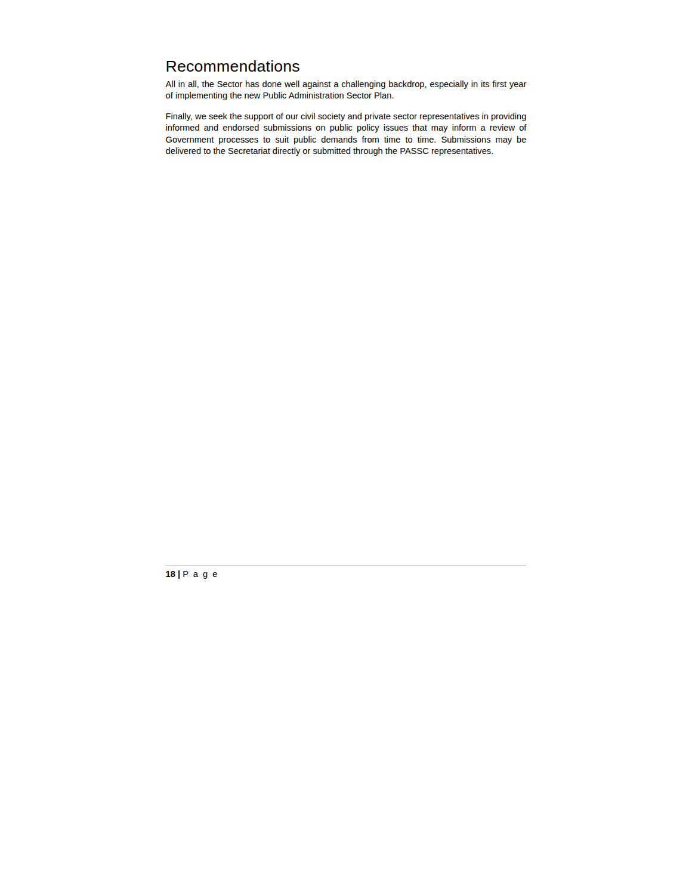Recommendations
All in all, the Sector has done well against a challenging backdrop, especially in its first year of implementing the new Public Administration Sector Plan.
Finally, we seek the support of our civil society and private sector representatives in providing informed and endorsed submissions on public policy issues that may inform a review of Government processes to suit public demands from time to time. Submissions may be delivered to the Secretariat directly or submitted through the PASSC representatives.
18 | P a g e